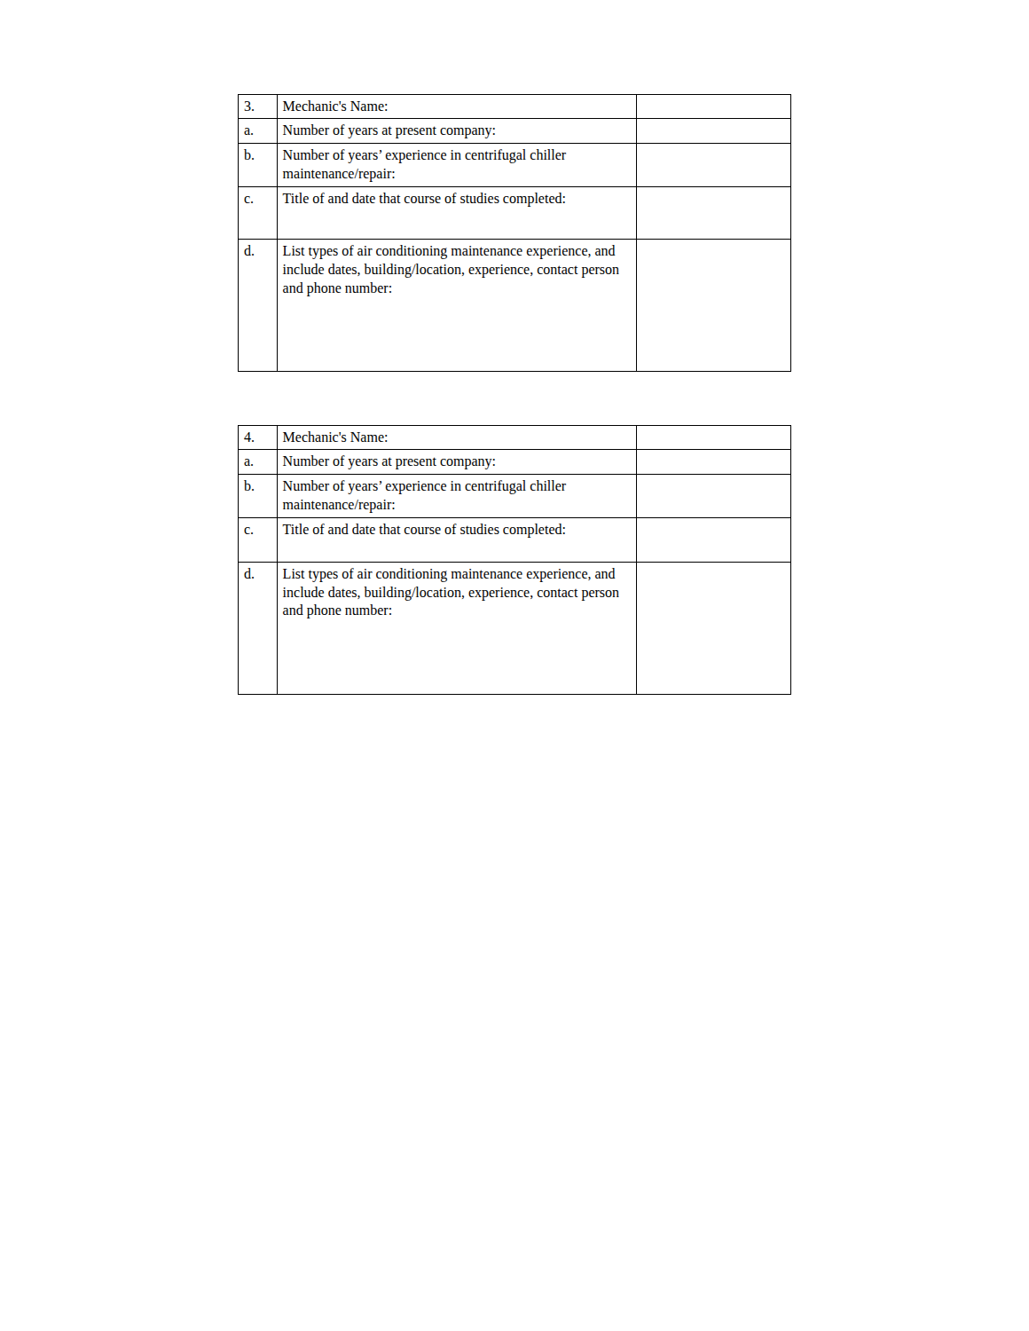| 3. | Mechanic's Name: | |
| a. | Number of years at present company: | |
| b. | Number of years’ experience in centrifugal chiller maintenance/repair: | |
| c. | Title of and date that course of studies completed: | |
| d. | List types of air conditioning maintenance experience, and include dates, building/location, experience, contact person and phone number: | |
| 4. | Mechanic's Name: | |
| a. | Number of years at present company: | |
| b. | Number of years’ experience in centrifugal chiller maintenance/repair: | |
| c. | Title of and date that course of studies completed: | |
| d. | List types of air conditioning maintenance experience, and include dates, building/location, experience, contact person and phone number: | |